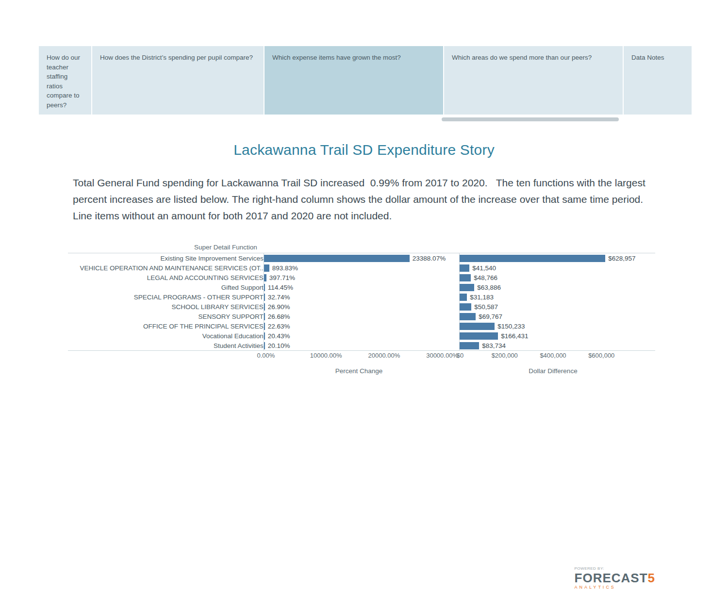How do our teacher staffing ratios compare to peers?
How does the District’s spending per pupil compare?
Which expense items have grown the most?
Which areas do we spend more than our peers?
Data Notes
Lackawanna Trail SD Expenditure Story
Total General Fund spending for Lackawanna Trail SD increased 0.99% from 2017 to 2020. The ten functions with the largest percent increases are listed below. The right-hand column shows the dollar amount of the increase over that same time period. Line items without an amount for both 2017 and 2020 are not included.
Super Detail Function
| Existing Site Improvement Services | 23388.07% | $628,957 |
| VEHICLE OPERATION AND MAINTENANCE SERVICES (OT.. | 893.83% | $41,540 |
| LEGAL AND ACCOUNTING SERVICES | 397.71% | $48,766 |
| Gifted Support | 114.45% | $63,886 |
| SPECIAL PROGRAMS - OTHER SUPPORT | 32.74% | $31,183 |
| SCHOOL LIBRARY SERVICES | 26.90% | $50,587 |
| SENSORY SUPPORT | 26.68% | $69,767 |
| OFFICE OF THE PRINCIPAL SERVICES | 22.63% | $150,233 |
| Vocational Education | 20.43% | $166,431 |
| Student Activities | 20.10% | $83,734 |
0.00% 10000.00% 20000.00% 30000.00%
Percent Change
$0 $200,000 $400,000 $600,000
Dollar Difference
Powered By:
FORECAST5
ANALYTICS